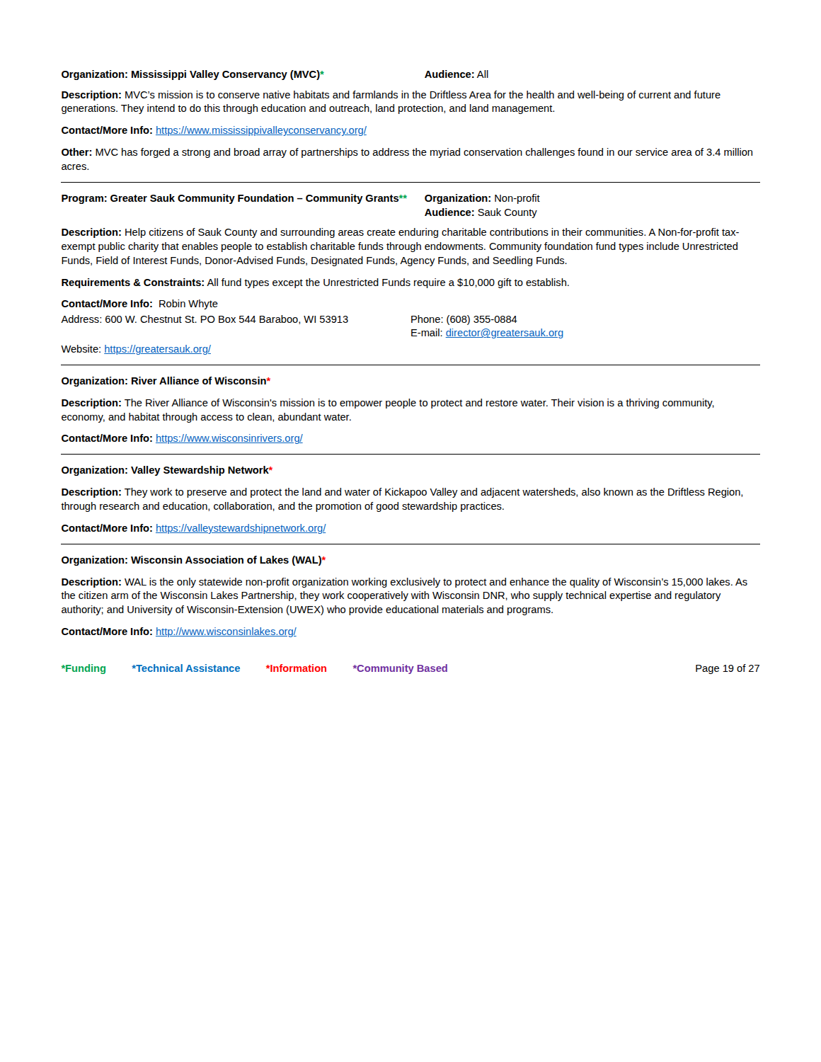Organization: Mississippi Valley Conservancy (MVC)*
Audience: All
Description: MVC’s mission is to conserve native habitats and farmlands in the Driftless Area for the health and well-being of current and future generations. They intend to do this through education and outreach, land protection, and land management.
Contact/More Info: https://www.mississippivalleyconservancy.org/
Other: MVC has forged a strong and broad array of partnerships to address the myriad conservation challenges found in our service area of 3.4 million acres.
Program: Greater Sauk Community Foundation – Community Grants**
Organization: Non-profit
Audience: Sauk County
Description: Help citizens of Sauk County and surrounding areas create enduring charitable contributions in their communities. A Non-for-profit tax-exempt public charity that enables people to establish charitable funds through endowments. Community foundation fund types include Unrestricted Funds, Field of Interest Funds, Donor-Advised Funds, Designated Funds, Agency Funds, and Seedling Funds.
Requirements & Constraints: All fund types except the Unrestricted Funds require a $10,000 gift to establish.
Contact/More Info: Robin Whyte
| Address: 600 W. Chestnut St. PO Box 544 Baraboo, WI 53913 | Phone: (608) 355-0884 E-mail: director@greatersauk.org |
Website: https://greatersauk.org/
Organization: River Alliance of Wisconsin*
Description: The River Alliance of Wisconsin's mission is to empower people to protect and restore water. Their vision is a thriving community, economy, and habitat through access to clean, abundant water.
Contact/More Info: https://www.wisconsinrivers.org/
Organization: Valley Stewardship Network*
Description: They work to preserve and protect the land and water of Kickapoo Valley and adjacent watersheds, also known as the Driftless Region, through research and education, collaboration, and the promotion of good stewardship practices.
Contact/More Info: https://valleystewardshipnetwork.org/
Organization: Wisconsin Association of Lakes (WAL)*
Description: WAL is the only statewide non-profit organization working exclusively to protect and enhance the quality of Wisconsin’s 15,000 lakes. As the citizen arm of the Wisconsin Lakes Partnership, they work cooperatively with Wisconsin DNR, who supply technical expertise and regulatory authority; and University of Wisconsin-Extension (UWEX) who provide educational materials and programs.
Contact/More Info: http://www.wisconsinlakes.org/
*Funding *Technical Assistance *Information *Community Based
Page 19 of 27